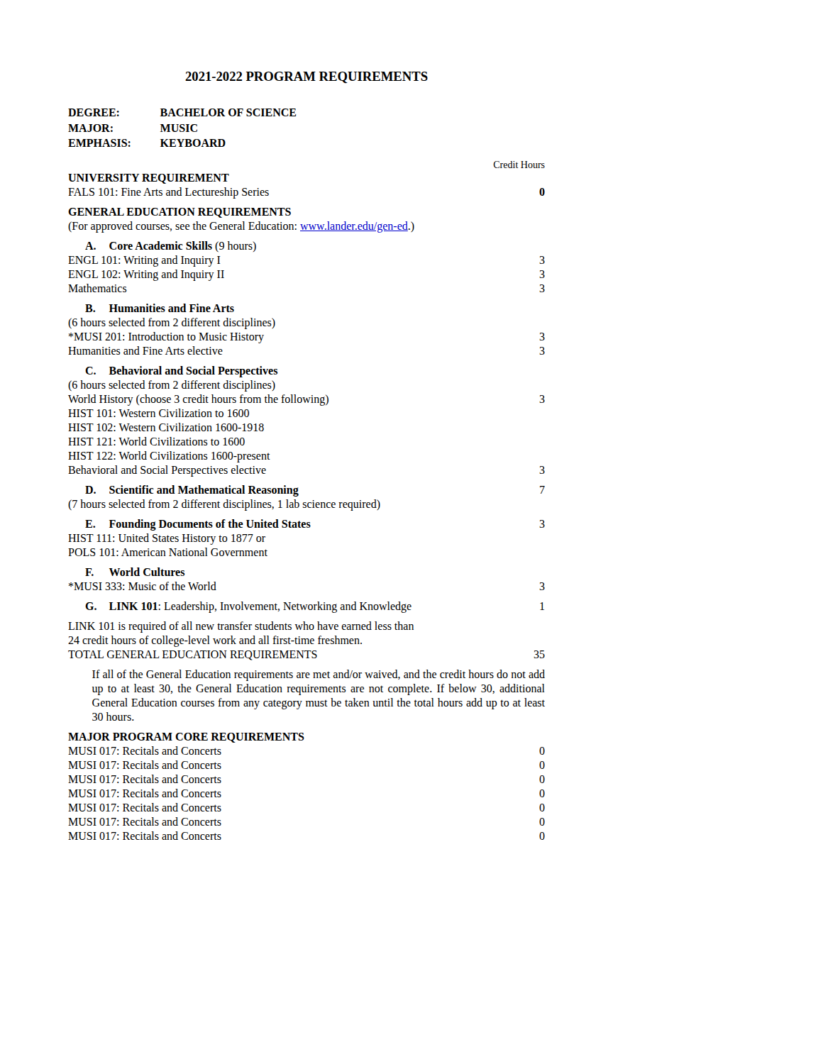2021-2022 PROGRAM REQUIREMENTS
| DEGREE: | BACHELOR OF SCIENCE |
| MAJOR: | MUSIC |
| EMPHASIS: | KEYBOARD |
| | Credit Hours |
| UNIVERSITY REQUIREMENT | |
| FALS 101: Fine Arts and Lectureship Series | 0 |
| GENERAL EDUCATION REQUIREMENTS | |
| (For approved courses, see the General Education: www.lander.edu/gen-ed .) | |
| / A. / Core Academic Skills (9 hours) / | |
| ENGL 101: Writing and Inquiry I | 3 |
| ENGL 102: Writing and Inquiry II | 3 |
| Mathematics | 3 |
| / B. / Humanities and Fine Arts / | |
| (6 hours selected from 2 different disciplines) | |
| *MUSI 201: Introduction to Music History | 3 |
| Humanities and Fine Arts elective | 3 |
| / C. / Behavioral and Social Perspectives / | |
| (6 hours selected from 2 different disciplines) | |
| World History (choose 3 credit hours from the following) | 3 |
| HIST 101: Western Civilization to 1600 | |
| HIST 102: Western Civilization 1600-1918 | |
| HIST 121: World Civilizations to 1600 | |
| HIST 122: World Civilizations 1600-present | |
| Behavioral and Social Perspectives elective | 3 |
| / D. / Scientific and Mathematical Reasoning / | 7 |
| (7 hours selected from 2 different disciplines, 1 lab science required) | |
| / E. / Founding Documents of the United States / | 3 |
| HIST 111: United States History to 1877 or | |
| POLS 101: American National Government | |
| / F. / World Cultures / | |
| *MUSI 333: Music of the World | 3 |
| / G. / LINK 101 : Leadership, Involvement, Networking and Knowledge / | 1 |
| LINK 101 is required of all new transfer students who have earned less than 24 credit hours of college-level work and all first-time freshmen. | |
| TOTAL GENERAL EDUCATION REQUIREMENTS | 35 |
If all of the General Education requirements are met and/or waived, and the credit hours do not add up to at least 30, the General Education requirements are not complete. If below 30, additional General Education courses from any category must be taken until the total hours add up to at least 30 hours.
| MAJOR PROGRAM CORE REQUIREMENTS | |
| MUSI 017: Recitals and Concerts | 0 |
| MUSI 017: Recitals and Concerts | 0 |
| MUSI 017: Recitals and Concerts | 0 |
| MUSI 017: Recitals and Concerts | 0 |
| MUSI 017: Recitals and Concerts | 0 |
| MUSI 017: Recitals and Concerts | 0 |
| MUSI 017: Recitals and Concerts | 0 |